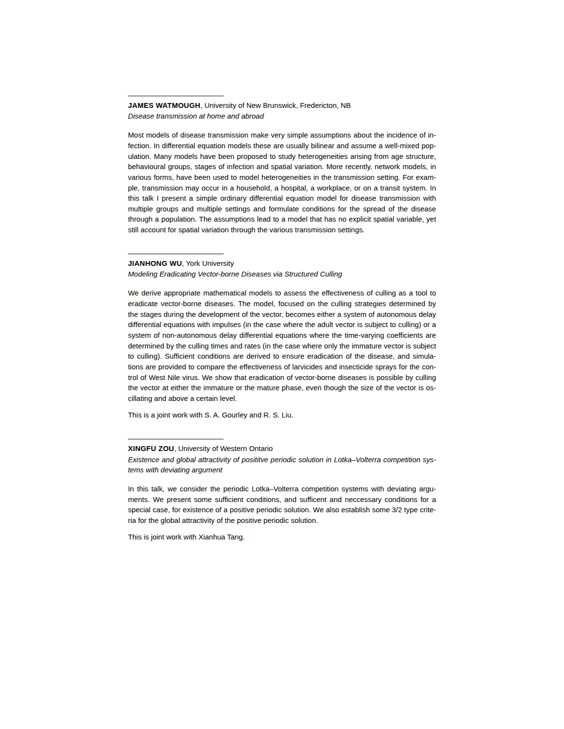JAMES WATMOUGH, University of New Brunswick, Fredericton, NB
Disease transmission at home and abroad
Most models of disease transmission make very simple assumptions about the incidence of infection. In differential equation models these are usually bilinear and assume a well-mixed population. Many models have been proposed to study heterogeneities arising from age structure, behavioural groups, stages of infection and spatial variation. More recently, network models, in various forms, have been used to model heterogeneities in the transmission setting. For example, transmission may occur in a household, a hospital, a workplace, or on a transit system. In this talk I present a simple ordinary differential equation model for disease transmission with multiple groups and multiple settings and formulate conditions for the spread of the disease through a population. The assumptions lead to a model that has no explicit spatial variable, yet still account for spatial variation through the various transmission settings.
JIANHONG WU, York University
Modeling Eradicating Vector-borne Diseases via Structured Culling
We derive appropriate mathematical models to assess the effectiveness of culling as a tool to eradicate vector-borne diseases. The model, focused on the culling strategies determined by the stages during the development of the vector, becomes either a system of autonomous delay differential equations with impulses (in the case where the adult vector is subject to culling) or a system of non-autonomous delay differential equations where the time-varying coefficients are determined by the culling times and rates (in the case where only the immature vector is subject to culling). Sufficient conditions are derived to ensure eradication of the disease, and simulations are provided to compare the effectiveness of larvicides and insecticide sprays for the control of West Nile virus. We show that eradication of vector-borne diseases is possible by culling the vector at either the immature or the mature phase, even though the size of the vector is oscillating and above a certain level.
This is a joint work with S. A. Gourley and R. S. Liu.
XINGFU ZOU, University of Western Ontario
Existence and global attractivity of posititve periodic solution in Lotka–Volterra competition systems with deviating argument
In this talk, we consider the periodic Lotka–Volterra competition systems with deviating arguments. We present some sufficient conditions, and sufficent and neccessary conditions for a special case, for existence of a positive periodic solution. We also establish some 3/2 type criteria for the global attractivity of the positive periodic solution.
This is joint work with Xianhua Tang.